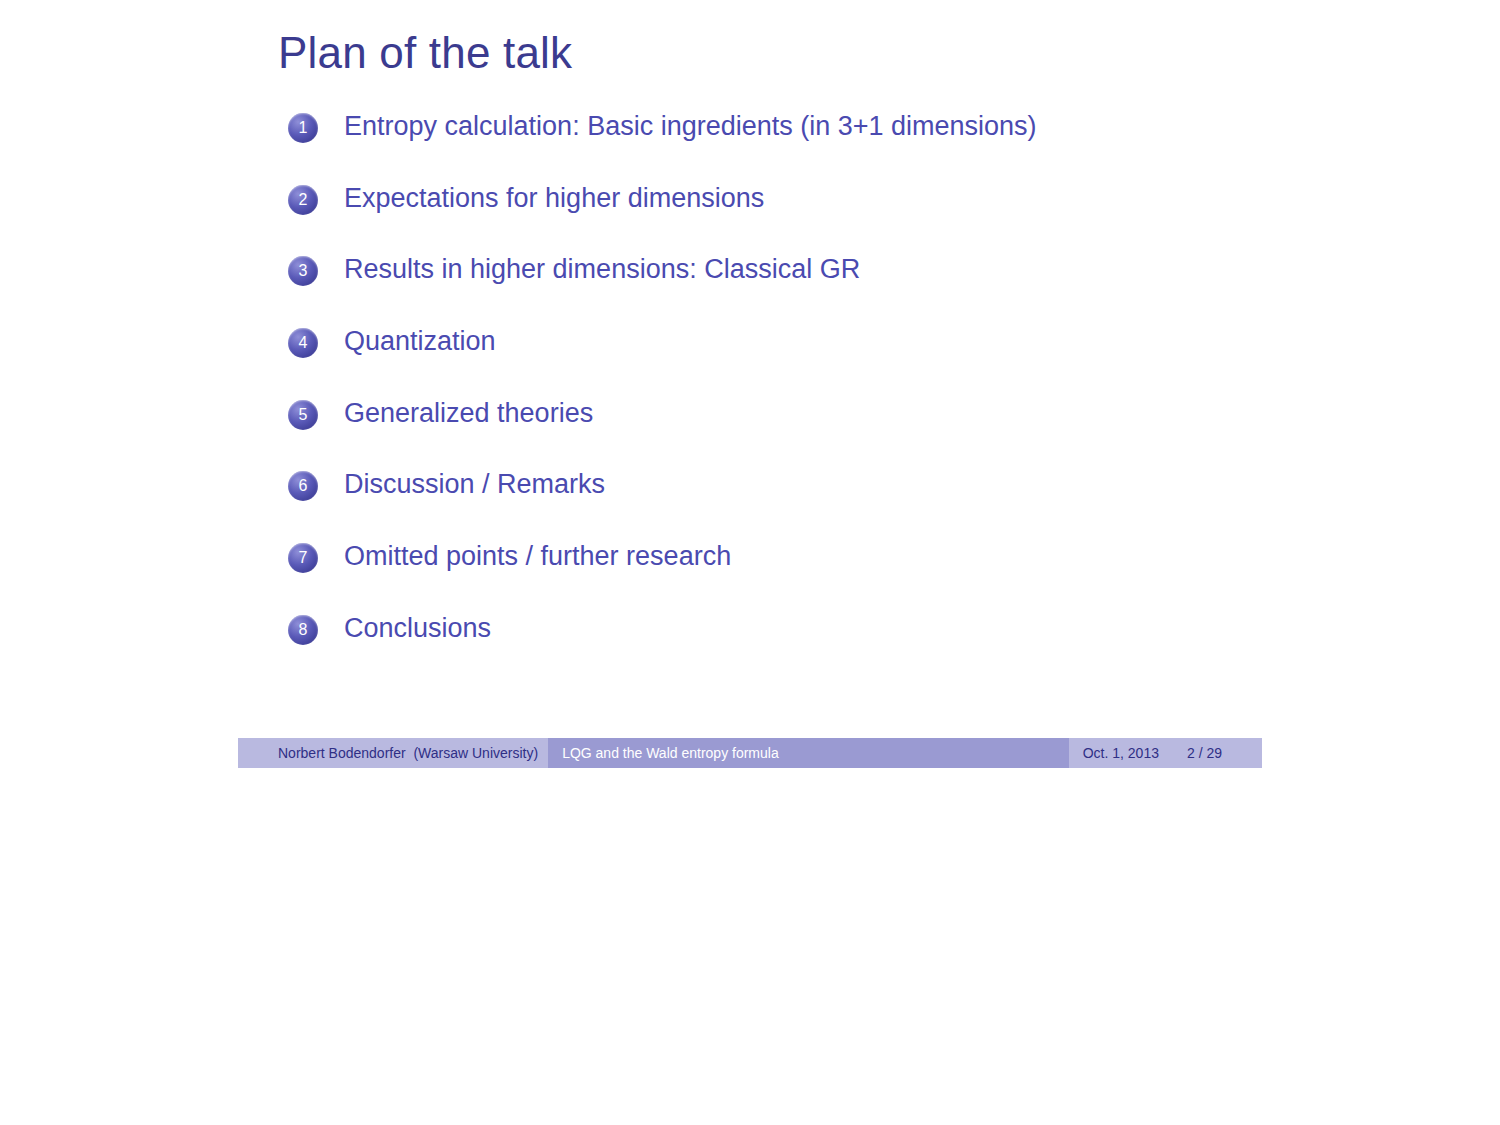Plan of the talk
Entropy calculation: Basic ingredients (in 3+1 dimensions)
Expectations for higher dimensions
Results in higher dimensions: Classical GR
Quantization
Generalized theories
Discussion / Remarks
Omitted points / further research
Conclusions
Norbert Bodendorfer (Warsaw University)
LQG and the Wald entropy formula
Oct. 1, 2013
2 / 29